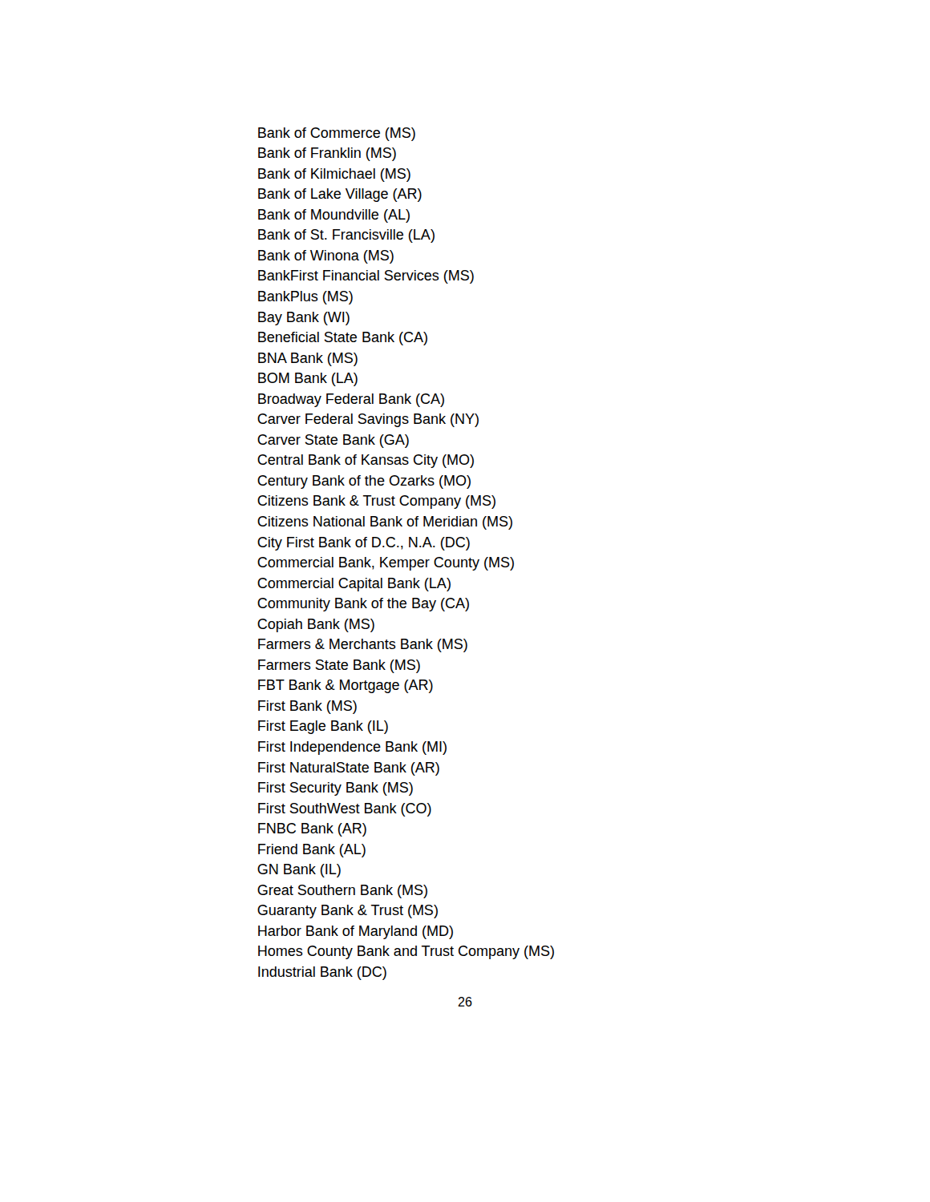Bank of Commerce (MS)
Bank of Franklin (MS)
Bank of Kilmichael (MS)
Bank of Lake Village (AR)
Bank of Moundville (AL)
Bank of St. Francisville (LA)
Bank of Winona (MS)
BankFirst Financial Services (MS)
BankPlus (MS)
Bay Bank (WI)
Beneficial State Bank (CA)
BNA Bank (MS)
BOM Bank (LA)
Broadway Federal Bank (CA)
Carver Federal Savings Bank (NY)
Carver State Bank (GA)
Central Bank of Kansas City (MO)
Century Bank of the Ozarks (MO)
Citizens Bank & Trust Company (MS)
Citizens National Bank of Meridian (MS)
City First Bank of D.C., N.A. (DC)
Commercial Bank, Kemper County (MS)
Commercial Capital Bank (LA)
Community Bank of the Bay (CA)
Copiah Bank (MS)
Farmers & Merchants Bank (MS)
Farmers State Bank (MS)
FBT Bank & Mortgage (AR)
First Bank (MS)
First Eagle Bank (IL)
First Independence Bank (MI)
First NaturalState Bank (AR)
First Security Bank (MS)
First SouthWest Bank (CO)
FNBC Bank (AR)
Friend Bank (AL)
GN Bank (IL)
Great Southern Bank (MS)
Guaranty Bank & Trust (MS)
Harbor Bank of Maryland (MD)
Homes County Bank and Trust Company (MS)
Industrial Bank (DC)
26